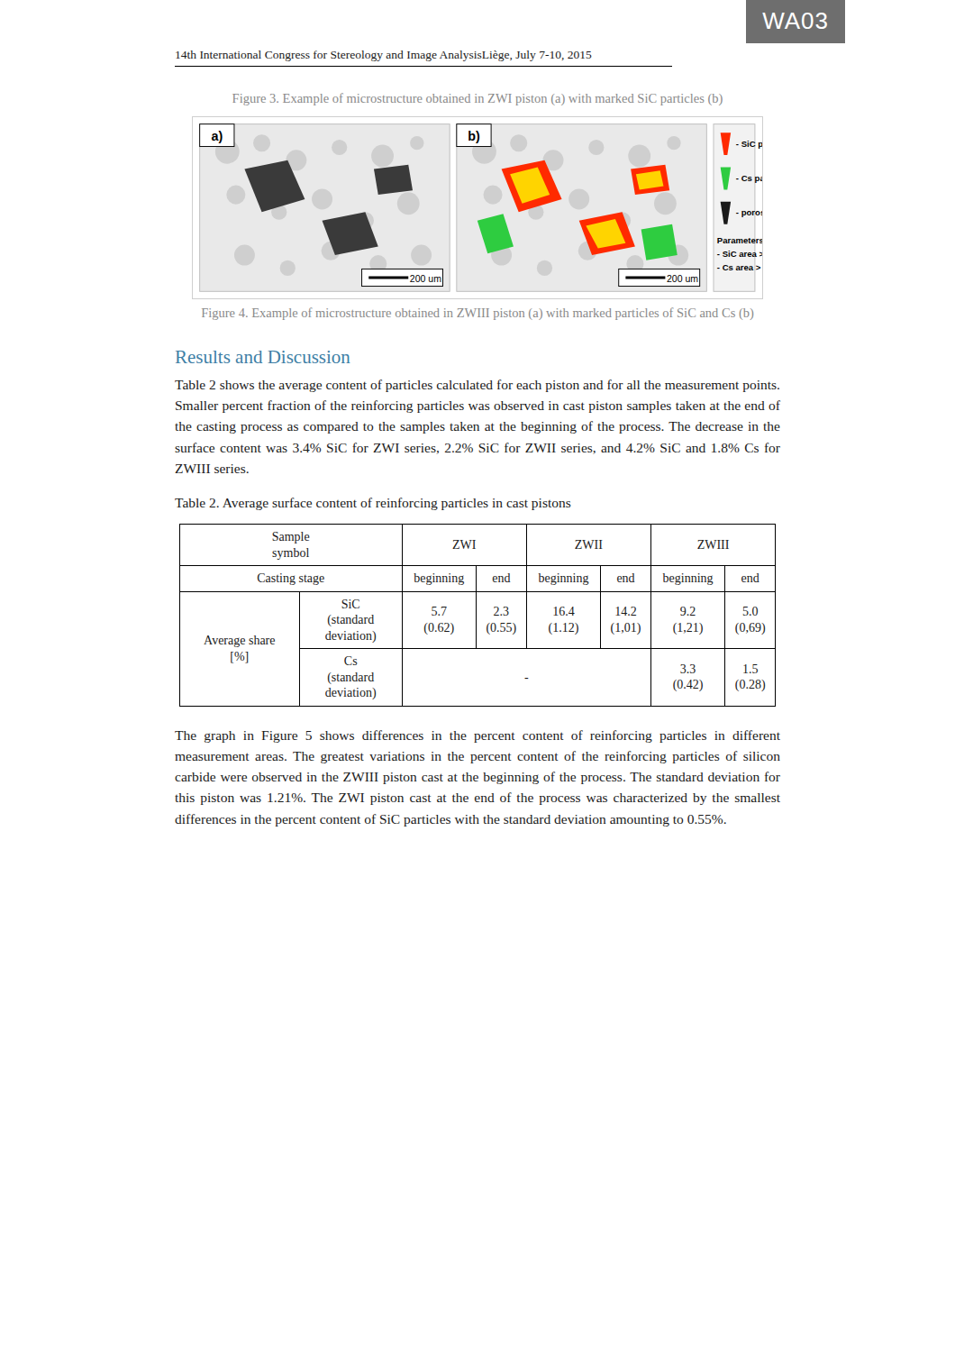WA03
14th International Congress for Stereology and Image AnalysisLiège, July 7-10, 2015
Figure 3. Example of microstructure obtained in ZWI piston (a) with marked SiC particles (b)
a) 200 um b) 200 um - SiC particle - Cs particle - porosity Parameters: - SiC area > 50 µm² - Cs area > 100 µm²
Figure 4. Example of microstructure obtained in ZWIII piston (a) with marked particles of SiC and Cs (b)
Results and Discussion
Table 2 shows the average content of particles calculated for each piston and for all the measurement points. Smaller percent fraction of the reinforcing particles was observed in cast piston samples taken at the end of the casting process as compared to the samples taken at the beginning of the process. The decrease in the surface content was 3.4% SiC for ZWI series, 2.2% SiC for ZWII series, and 4.2% SiC and 1.8% Cs for ZWIII series.
Table 2. Average surface content of reinforcing particles in cast pistons
| Sample symbol | ZWI | ZWII | ZWIII |
| --- | --- | --- | --- |
| Casting stage | beginning | end | beginning | end | beginning | end |
| Average share [%] | SiC (standard deviation) | 5.7 (0.62) | 2.3 (0.55) | 16.4 (1.12) | 14.2 (1,01) | 9.2 (1,21) | 5.0 (0,69) |
| Cs (standard deviation) | - | 3.3 (0.42) | 1.5 (0.28) |
The graph in Figure 5 shows differences in the percent content of reinforcing particles in different measurement areas. The greatest variations in the percent content of the reinforcing particles of silicon carbide were observed in the ZWIII piston cast at the beginning of the process. The standard deviation for this piston was 1.21%. The ZWI piston cast at the end of the process was characterized by the smallest differences in the percent content of SiC particles with the standard deviation amounting to 0.55%.